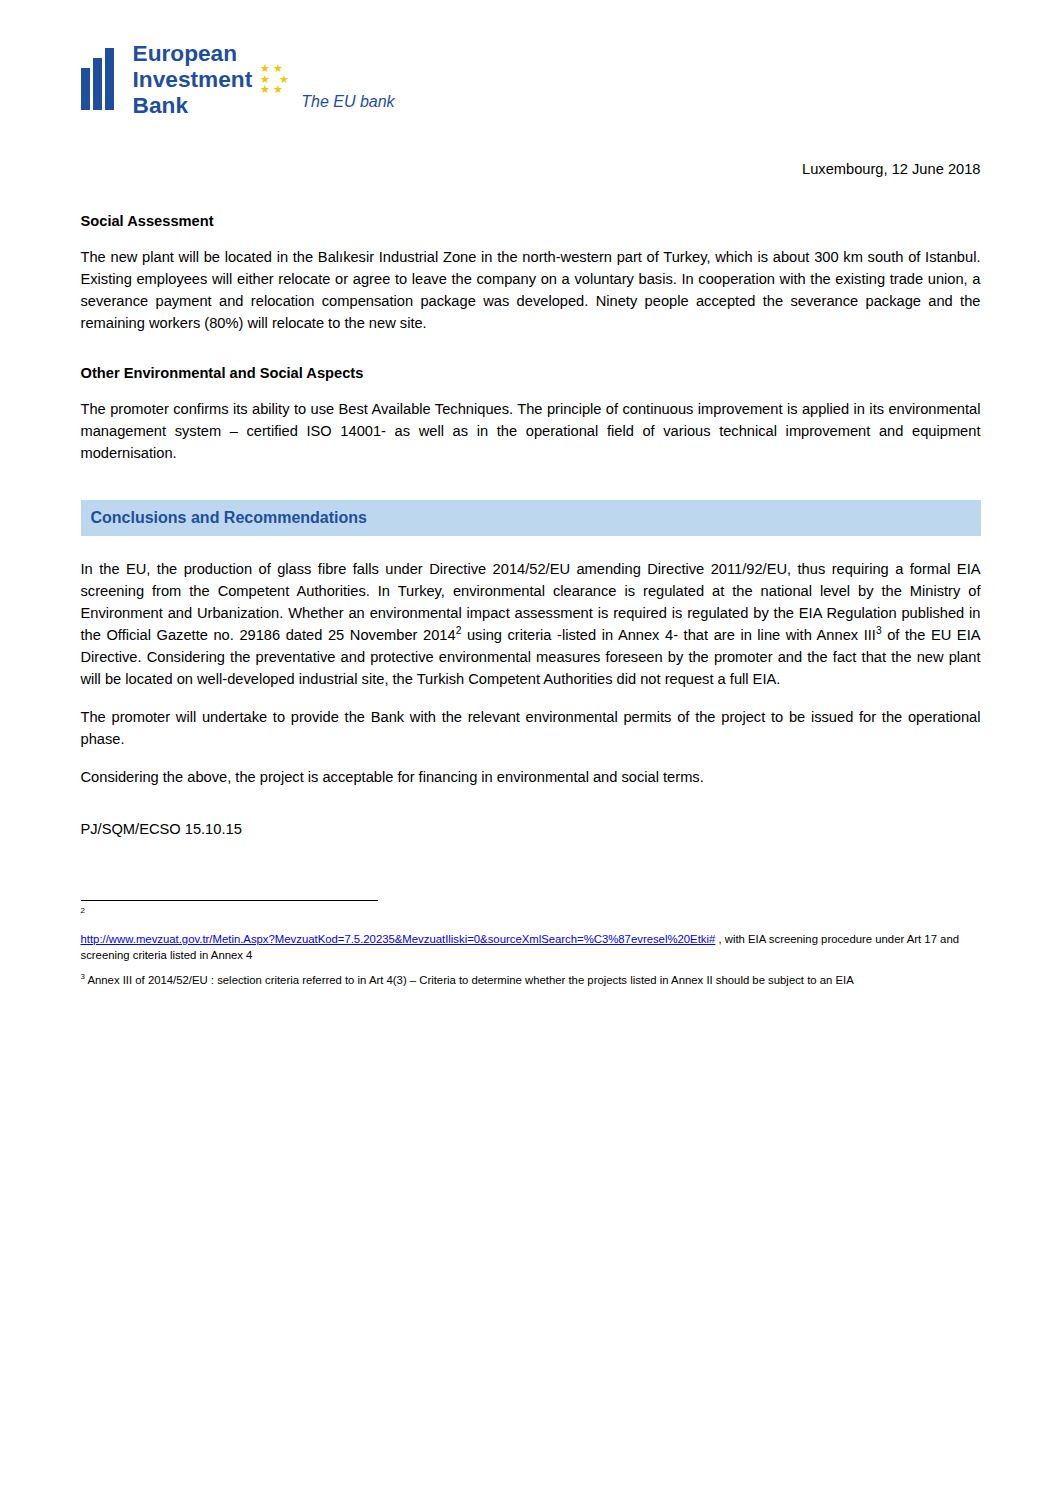European
Investment
Bank ★ ★
★ ★
★ ★ The EU bank
Luxembourg, 12 June 2018
Social Assessment
The new plant will be located in the Balıkesir Industrial Zone in the north-western part of Turkey, which is about 300 km south of Istanbul. Existing employees will either relocate or agree to leave the company on a voluntary basis. In cooperation with the existing trade union, a severance payment and relocation compensation package was developed. Ninety people accepted the severance package and the remaining workers (80%) will relocate to the new site.
Other Environmental and Social Aspects
The promoter confirms its ability to use Best Available Techniques. The principle of continuous improvement is applied in its environmental management system – certified ISO 14001- as well as in the operational field of various technical improvement and equipment modernisation.
Conclusions and Recommendations
In the EU, the production of glass fibre falls under Directive 2014/52/EU amending Directive 2011/92/EU, thus requiring a formal EIA screening from the Competent Authorities. In Turkey, environmental clearance is regulated at the national level by the Ministry of Environment and Urbanization. Whether an environmental impact assessment is required is regulated by the EIA Regulation published in the Official Gazette no. 29186 dated 25 November 20142 using criteria -listed in Annex 4- that are in line with Annex III3 of the EU EIA Directive. Considering the preventative and protective environmental measures foreseen by the promoter and the fact that the new plant will be located on well-developed industrial site, the Turkish Competent Authorities did not request a full EIA.
The promoter will undertake to provide the Bank with the relevant environmental permits of the project to be issued for the operational phase.
Considering the above, the project is acceptable for financing in environmental and social terms.
PJ/SQM/ECSO 15.10.15
2
http://www.mevzuat.gov.tr/Metin.Aspx?MevzuatKod=7.5.20235&MevzuatIliski=0&sourceXmlSearch=%C3%87evresel%20Etki# , with EIA screening procedure under Art 17 and screening criteria listed in Annex 4
3 Annex III of 2014/52/EU : selection criteria referred to in Art 4(3) – Criteria to determine whether the projects listed in Annex II should be subject to an EIA